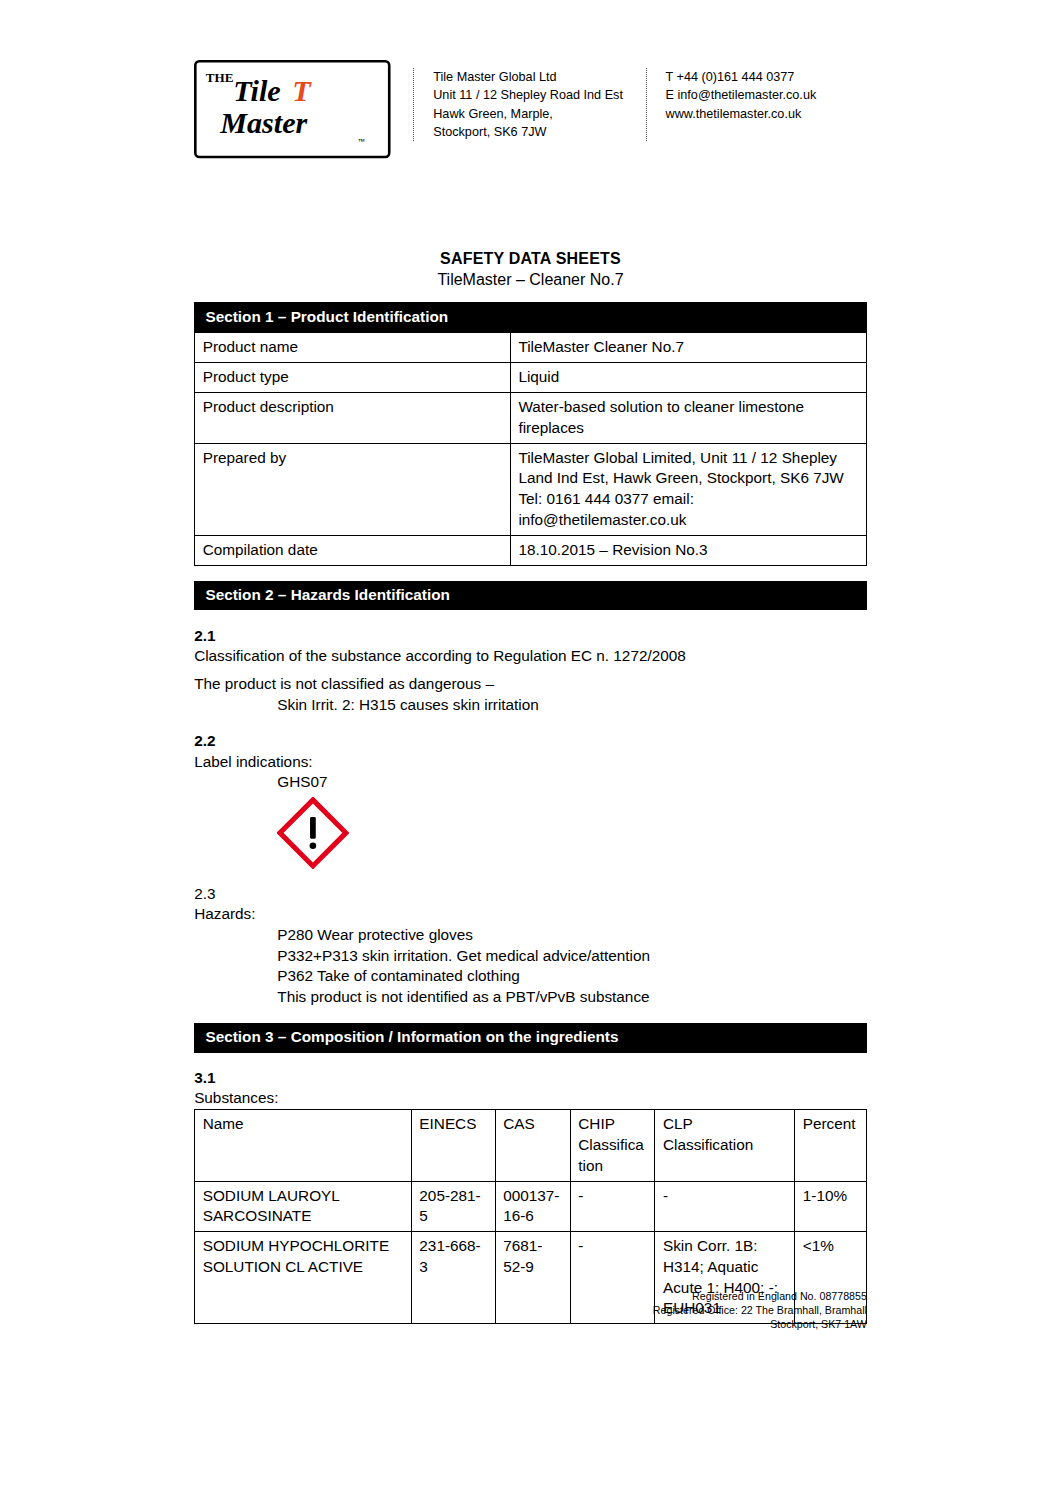THE Tile T Master ™
Tile Master Global Ltd
Unit 11 / 12 Shepley Road Ind Est
Hawk Green, Marple,
Stockport, SK6 7JW
T +44 (0)161 444 0377
E info@thetilemaster.co.uk
www.thetilemaster.co.uk
SAFETY DATA SHEETS
TileMaster – Cleaner No.7
Section 1 – Product Identification
| Product name | TileMaster Cleaner No.7 |
| Product type | Liquid |
| Product description | Water-based solution to cleaner limestone fireplaces |
| Prepared by | TileMaster Global Limited, Unit 11 / 12 Shepley Land Ind Est, Hawk Green, Stockport, SK6 7JW Tel: 0161 444 0377 email: info@thetilemaster.co.uk |
| Compilation date | 18.10.2015 – Revision No.3 |
Section 2 – Hazards Identification
2.1
Classification of the substance according to Regulation EC n. 1272/2008
The product is not classified as dangerous –
Skin Irrit. 2: H315 causes skin irritation
2.2
Label indications:
GHS07
2.3
Hazards:
P280 Wear protective gloves
P332+P313 skin irritation. Get medical advice/attention
P362 Take of contaminated clothing
This product is not identified as a PBT/vPvB substance
Section 3 – Composition / Information on the ingredients
3.1
Substances:
| Name | EINECS | CAS | CHIP Classifica tion | CLP Classification | Percent |
| --- | --- | --- | --- | --- | --- |
| SODIUM LAUROYL SARCOSINATE | 205-281-5 | 000137-16-6 | - | - | 1-10% |
| SODIUM HYPOCHLORITE SOLUTION CL ACTIVE | 231-668-3 | 7681-52-9 | - | Skin Corr. 1B: H314; Aquatic Acute 1: H400; -: EUH031 | <1% |
Registered in England No. 08778855
Registered Office: 22 The Bramhall, Bramhall
Stockport, SK7 1AW